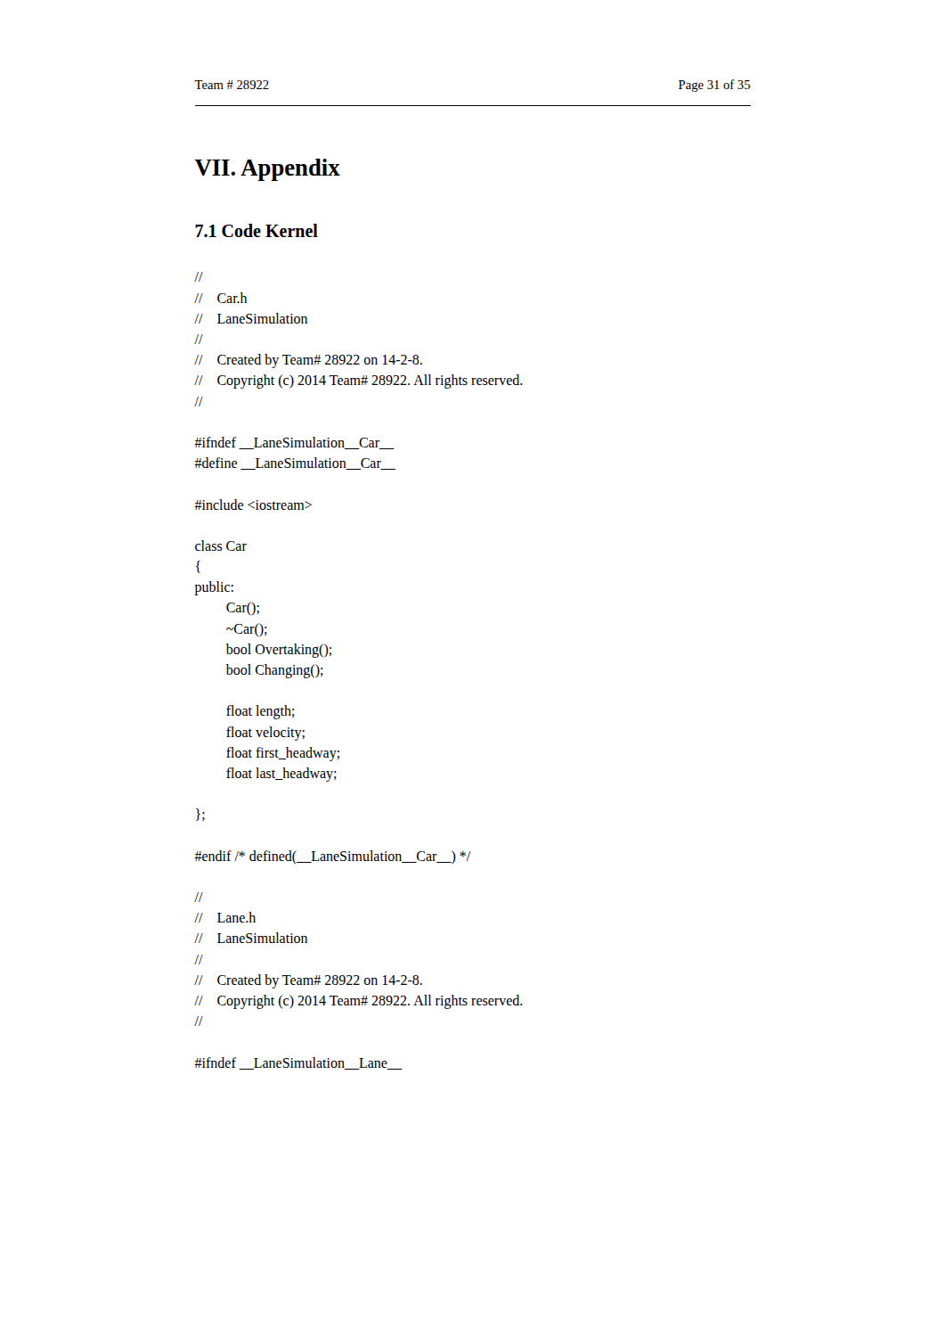Team # 28922
Page 31 of 35
VII. Appendix
7.1 Code Kernel
// // Car.h // LaneSimulation // // Created by Team# 28922 on 14-2-8. // Copyright (c) 2014 Team# 28922. All rights reserved. //
#ifndef __LaneSimulation__Car__ #define __LaneSimulation__Car__
#include <iostream>
class Car { public: Car(); ~Car(); bool Overtaking(); bool Changing();
float length; float velocity; float first_headway; float last_headway;
};
#endif /* defined(__LaneSimulation__Car__) */
// // Lane.h // LaneSimulation // // Created by Team# 28922 on 14-2-8. // Copyright (c) 2014 Team# 28922. All rights reserved. //
#ifndef __LaneSimulation__Lane__